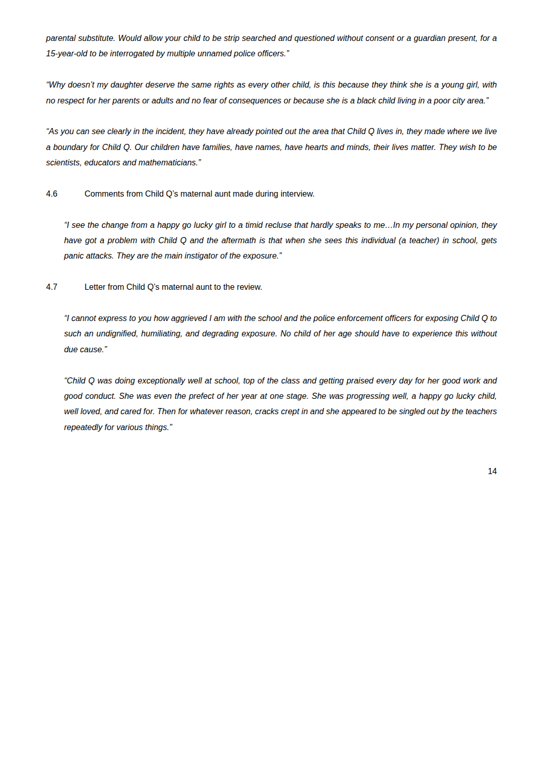parental substitute. Would allow your child to be strip searched and questioned without consent or a guardian present, for a 15-year-old to be interrogated by multiple unnamed police officers.”
“Why doesn’t my daughter deserve the same rights as every other child, is this because they think she is a young girl, with no respect for her parents or adults and no fear of consequences or because she is a black child living in a poor city area.”
“As you can see clearly in the incident, they have already pointed out the area that Child Q lives in, they made where we live a boundary for Child Q. Our children have families, have names, have hearts and minds, their lives matter. They wish to be scientists, educators and mathematicians.”
4.6
Comments from Child Q’s maternal aunt made during interview.
“I see the change from a happy go lucky girl to a timid recluse that hardly speaks to me…In my personal opinion, they have got a problem with Child Q and the aftermath is that when she sees this individual (a teacher) in school, gets panic attacks. They are the main instigator of the exposure.”
4.7
Letter from Child Q’s maternal aunt to the review.
“I cannot express to you how aggrieved I am with the school and the police enforcement officers for exposing Child Q to such an undignified, humiliating, and degrading exposure. No child of her age should have to experience this without due cause.”
“Child Q was doing exceptionally well at school, top of the class and getting praised every day for her good work and good conduct. She was even the prefect of her year at one stage. She was progressing well, a happy go lucky child, well loved, and cared for. Then for whatever reason, cracks crept in and she appeared to be singled out by the teachers repeatedly for various things.”
14